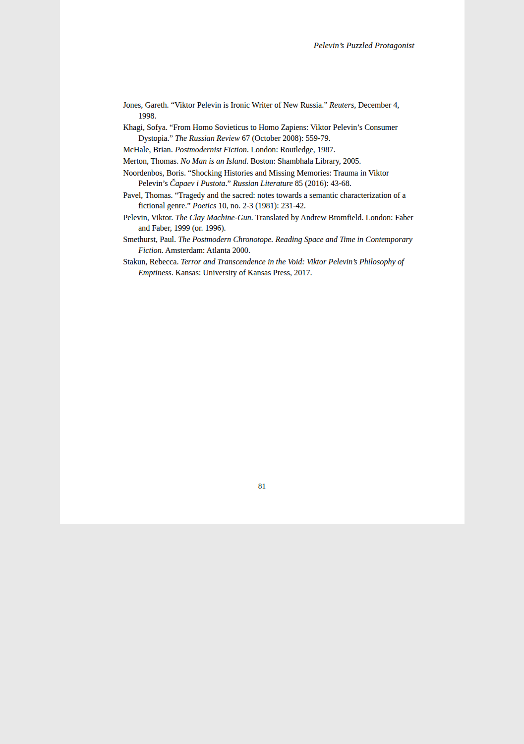Pelevin’s Puzzled Protagonist
Jones, Gareth. “Viktor Pelevin is Ironic Writer of New Russia.” Reuters, December 4, 1998.
Khagi, Sofya. “From Homo Sovieticus to Homo Zapiens: Viktor Pelevin’s Consumer Dystopia.” The Russian Review 67 (October 2008): 559-79.
McHale, Brian. Postmodernist Fiction. London: Routledge, 1987.
Merton, Thomas. No Man is an Island. Boston: Shambhala Library, 2005.
Noordenbos, Boris. “Shocking Histories and Missing Memories: Trauma in Viktor Pelevin’s Čapaev i Pustota.” Russian Literature 85 (2016): 43-68.
Pavel, Thomas. “Tragedy and the sacred: notes towards a semantic characterization of a fictional genre.” Poetics 10, no. 2-3 (1981): 231-42.
Pelevin, Viktor. The Clay Machine-Gun. Translated by Andrew Bromfield. London: Faber and Faber, 1999 (or. 1996).
Smethurst, Paul. The Postmodern Chronotope. Reading Space and Time in Contemporary Fiction. Amsterdam: Atlanta 2000.
Stakun, Rebecca. Terror and Transcendence in the Void: Viktor Pelevin’s Philosophy of Emptiness. Kansas: University of Kansas Press, 2017.
81